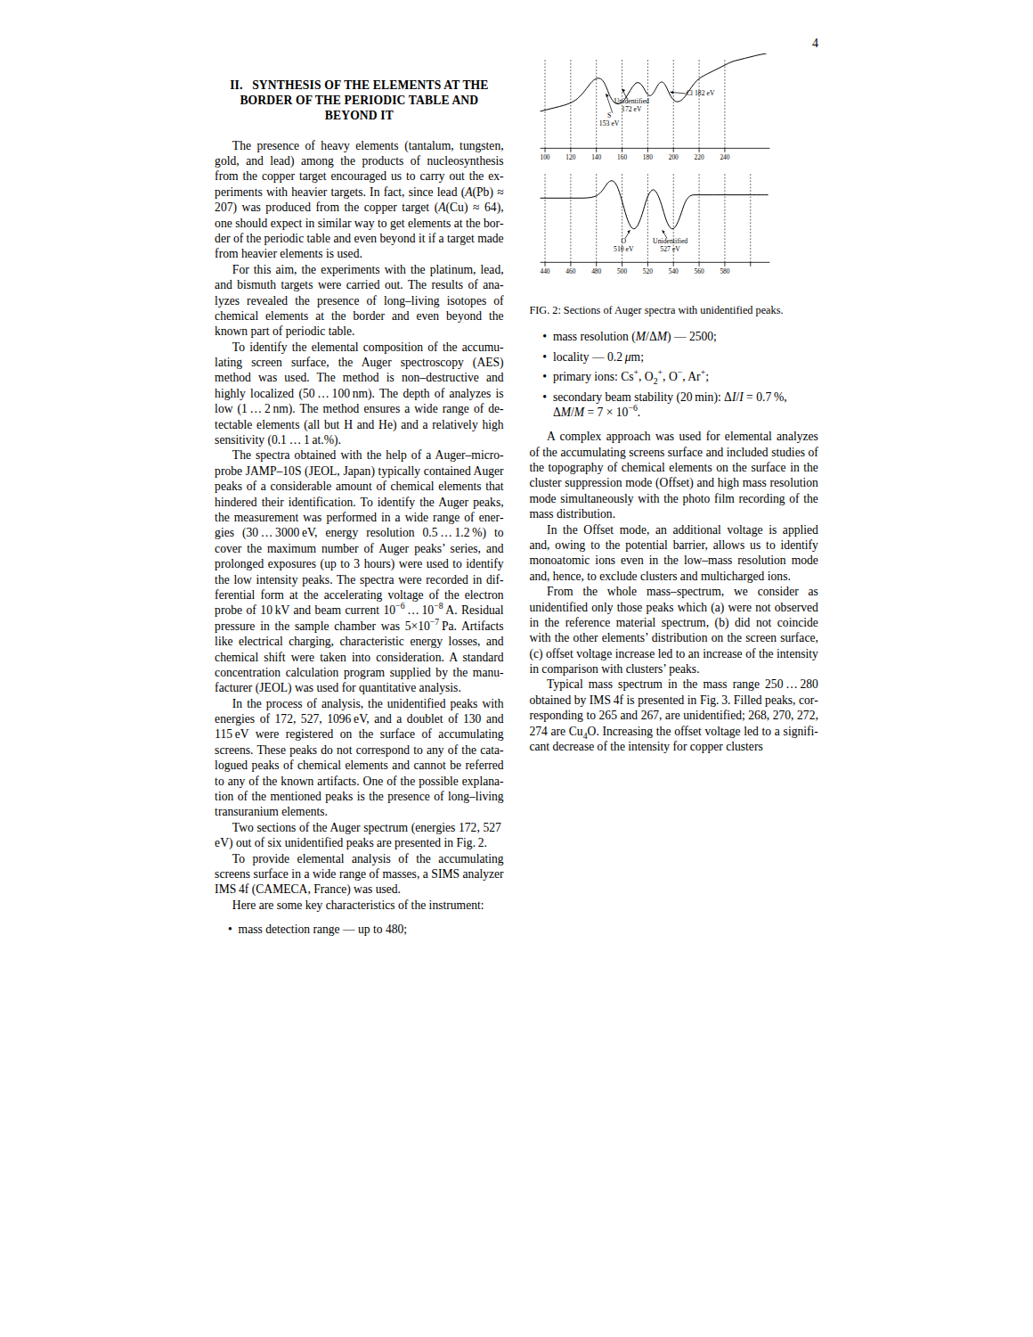4
II. Synthesis of the elements at the border of the periodic table and beyond it
The presence of heavy elements (tantalum, tungsten, gold, and lead) among the products of nucleosynthesis from the copper target encouraged us to carry out the experiments with heavier targets. In fact, since lead (A(Pb) ≈ 207) was produced from the copper target (A(Cu) ≈ 64), one should expect in similar way to get elements at the border of the periodic table and even beyond it if a target made from heavier elements is used.
For this aim, the experiments with the platinum, lead, and bismuth targets were carried out. The results of analyzes revealed the presence of long–living isotopes of chemical elements at the border and even beyond the known part of periodic table.
To identify the elemental composition of the accumulating screen surface, the Auger spectroscopy (AES) method was used. The method is non–destructive and highly localized (50 … 100 nm). The depth of analyzes is low (1 … 2 nm). The method ensures a wide range of detectable elements (all but H and He) and a relatively high sensitivity (0.1 … 1 at.%).
The spectra obtained with the help of a Auger–microprobe JAMP–10S (JEOL, Japan) typically contained Auger peaks of a considerable amount of chemical elements that hindered their identification. To identify the Auger peaks, the measurement was performed in a wide range of energies (30 … 3000 eV, energy resolution 0.5 … 1.2 %) to cover the maximum number of Auger peaks’ series, and prolonged exposures (up to 3 hours) were used to identify the low intensity peaks. The spectra were recorded in differential form at the accelerating voltage of the electron probe of 10 kV and beam current 10−6 … 10−8 A. Residual pressure in the sample chamber was 5×10−7 Pa. Artifacts like electrical charging, characteristic energy losses, and chemical shift were taken into consideration. A standard concentration calculation program supplied by the manufacturer (JEOL) was used for quantitative analysis.
In the process of analysis, the unidentified peaks with energies of 172, 527, 1096 eV, and a doublet of 130 and 115 eV were registered on the surface of accumulating screens. These peaks do not correspond to any of the catalogued peaks of chemical elements and cannot be referred to any of the known artifacts. One of the possible explanation of the mentioned peaks is the presence of long–living transuranium elements.
Two sections of the Auger spectrum (energies 172, 527 eV) out of six unidentified peaks are presented in Fig. 2.
To provide elemental analysis of the accumulating screens surface in a wide range of masses, a SIMS analyzer IMS 4f (CAMECA, France) was used.
Here are some key characteristics of the instrument:
mass detection range — up to 480;
100 120 140 160 180 200 220 240 Unidentified 172 eV S 153 eV Cl 182 eV 440 460 480 500 520 540 560 580 O 510 eV Unidentified 527 eV
FIG. 2: Sections of Auger spectra with unidentified peaks.
mass resolution (M/ΔM) — 2500;
locality — 0.2 μm;
primary ions: Cs+, O2+, O−, Ar+;
secondary beam stability (20 min): ΔI/I = 0.7 %, ΔM/M = 7 × 10−6.
A complex approach was used for elemental analyzes of the accumulating screens surface and included studies of the topography of chemical elements on the surface in the cluster suppression mode (Offset) and high mass resolution mode simultaneously with the photo film recording of the mass distribution.
In the Offset mode, an additional voltage is applied and, owing to the potential barrier, allows us to identify monoatomic ions even in the low–mass resolution mode and, hence, to exclude clusters and multicharged ions.
From the whole mass–spectrum, we consider as unidentified only those peaks which (a) were not observed in the reference material spectrum, (b) did not coincide with the other elements’ distribution on the screen surface, (c) offset voltage increase led to an increase of the intensity in comparison with clusters’ peaks.
Typical mass spectrum in the mass range 250 … 280 obtained by IMS 4f is presented in Fig. 3. Filled peaks, corresponding to 265 and 267, are unidentified; 268, 270, 272, 274 are Cu4O. Increasing the offset voltage led to a significant decrease of the intensity for copper clusters